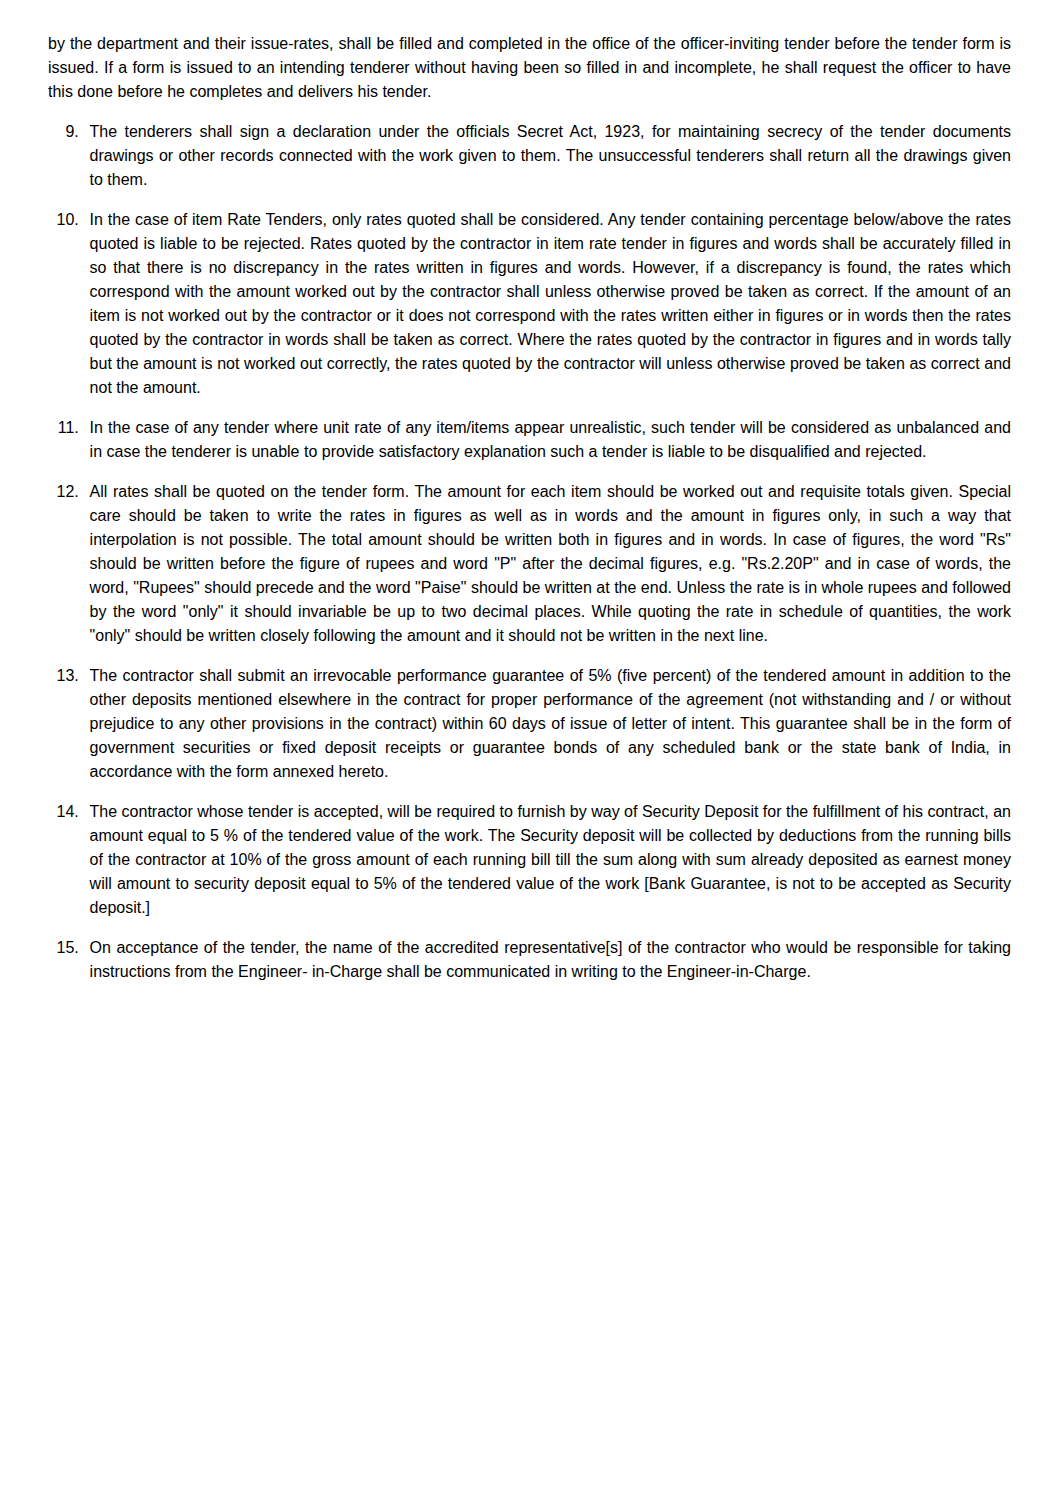by the department and their issue-rates, shall be filled and completed in the office of the officer-inviting tender before the tender form is issued. If a form is issued to an intending tenderer without having been so filled in and incomplete, he shall request the officer to have this done before he completes and delivers his tender.
The tenderers shall sign a declaration under the officials Secret Act, 1923, for maintaining secrecy of the tender documents drawings or other records connected with the work given to them. The unsuccessful tenderers shall return all the drawings given to them.
In the case of item Rate Tenders, only rates quoted shall be considered. Any tender containing percentage below/above the rates quoted is liable to be rejected. Rates quoted by the contractor in item rate tender in figures and words shall be accurately filled in so that there is no discrepancy in the rates written in figures and words. However, if a discrepancy is found, the rates which correspond with the amount worked out by the contractor shall unless otherwise proved be taken as correct. If the amount of an item is not worked out by the contractor or it does not correspond with the rates written either in figures or in words then the rates quoted by the contractor in words shall be taken as correct. Where the rates quoted by the contractor in figures and in words tally but the amount is not worked out correctly, the rates quoted by the contractor will unless otherwise proved be taken as correct and not the amount.
In the case of any tender where unit rate of any item/items appear unrealistic, such tender will be considered as unbalanced and in case the tenderer is unable to provide satisfactory explanation such a tender is liable to be disqualified and rejected.
All rates shall be quoted on the tender form. The amount for each item should be worked out and requisite totals given. Special care should be taken to write the rates in figures as well as in words and the amount in figures only, in such a way that interpolation is not possible. The total amount should be written both in figures and in words. In case of figures, the word "Rs" should be written before the figure of rupees and word "P" after the decimal figures, e.g. "Rs.2.20P" and in case of words, the word, "Rupees" should precede and the word "Paise" should be written at the end. Unless the rate is in whole rupees and followed by the word "only" it should invariable be up to two decimal places. While quoting the rate in schedule of quantities, the work "only" should be written closely following the amount and it should not be written in the next line.
The contractor shall submit an irrevocable performance guarantee of 5% (five percent) of the tendered amount in addition to the other deposits mentioned elsewhere in the contract for proper performance of the agreement (not withstanding and / or without prejudice to any other provisions in the contract) within 60 days of issue of letter of intent. This guarantee shall be in the form of government securities or fixed deposit receipts or guarantee bonds of any scheduled bank or the state bank of India, in accordance with the form annexed hereto.
The contractor whose tender is accepted, will be required to furnish by way of Security Deposit for the fulfillment of his contract, an amount equal to 5 % of the tendered value of the work. The Security deposit will be collected by deductions from the running bills of the contractor at 10% of the gross amount of each running bill till the sum along with sum already deposited as earnest money will amount to security deposit equal to 5% of the tendered value of the work [Bank Guarantee, is not to be accepted as Security deposit.]
On acceptance of the tender, the name of the accredited representative[s] of the contractor who would be responsible for taking instructions from the Engineer- in-Charge shall be communicated in writing to the Engineer-in-Charge.